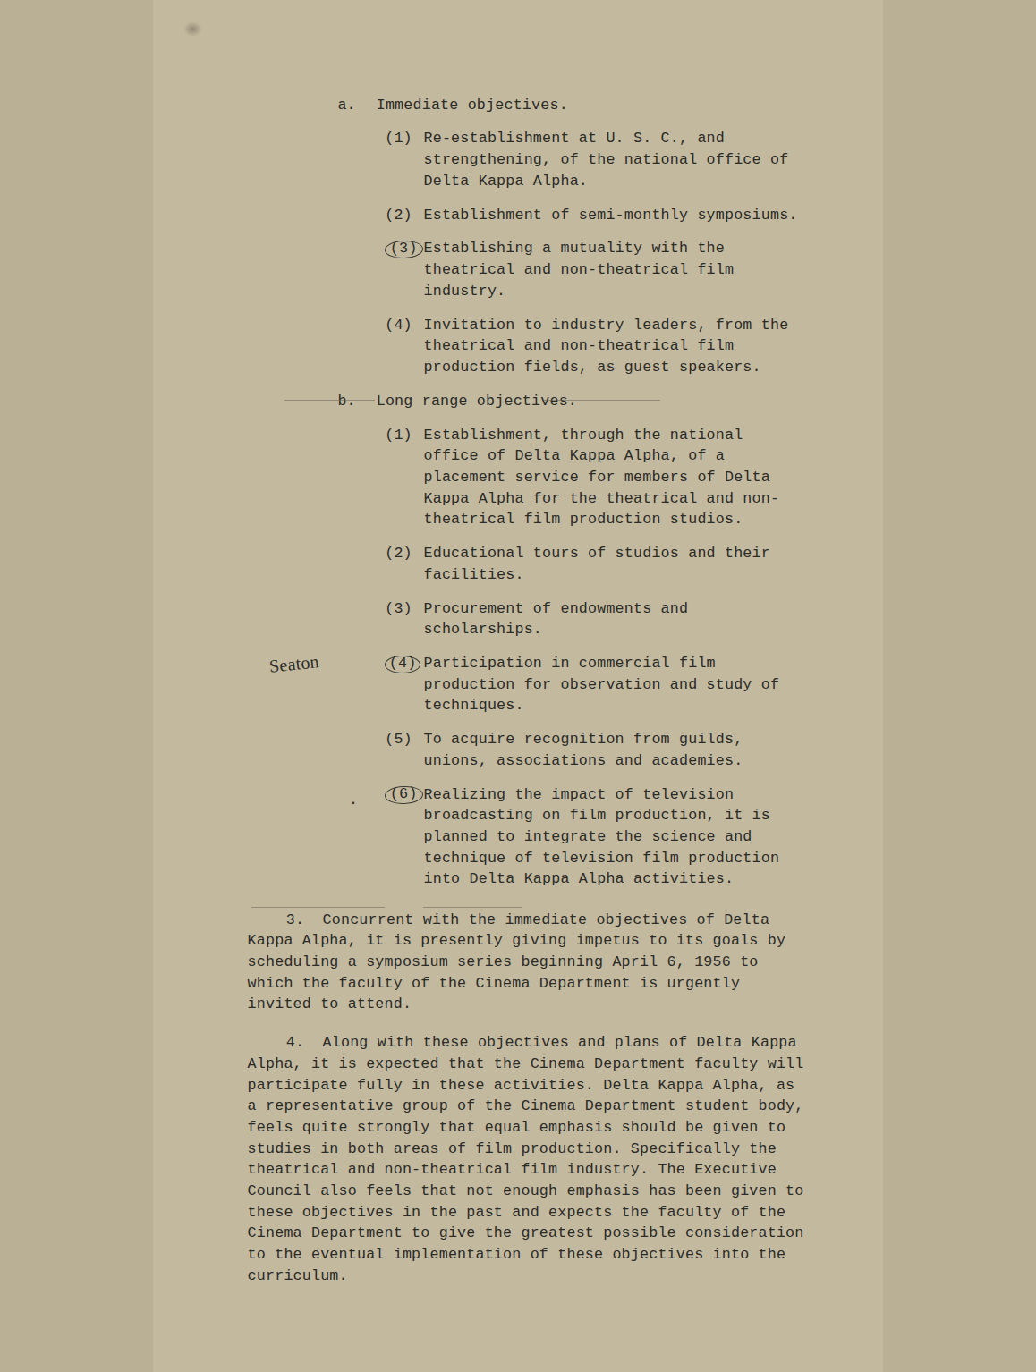a. Immediate objectives.
(1) Re-establishment at U. S. C., and strengthening, of the national office of Delta Kappa Alpha.
(2) Establishment of semi-monthly symposiums.
(3) Establishing a mutuality with the theatrical and non-theatrical film industry.
(4) Invitation to industry leaders, from the theatrical and non-theatrical film production fields, as guest speakers.
b. Long range objectives.
(1) Establishment, through the national office of Delta Kappa Alpha, of a placement service for members of Delta Kappa Alpha for the theatrical and non-theatrical film production studios.
(2) Educational tours of studios and their facilities.
(3) Procurement of endowments and scholarships.
Seaton (4) Participation in commercial film production for observation and study of techniques.
(5) To acquire recognition from guilds, unions, associations and academies.
· (6) Realizing the impact of television broadcasting on film production, it is planned to integrate the science and technique of television film production into Delta Kappa Alpha activities.
3. Concurrent with the immediate objectives of Delta Kappa Alpha, it is presently giving impetus to its goals by scheduling a symposium series beginning April 6, 1956 to which the faculty of the Cinema Department is urgently invited to attend.
4. Along with these objectives and plans of Delta Kappa Alpha, it is expected that the Cinema Department faculty will participate fully in these activities. Delta Kappa Alpha, as a representative group of the Cinema Department student body, feels quite strongly that equal emphasis should be given to studies in both areas of film production. Specifically the theatrical and non-theatrical film industry. The Executive Council also feels that not enough emphasis has been given to these objectives in the past and expects the faculty of the Cinema Department to give the greatest possible consideration to the eventual implementation of these objectives into the curriculum.